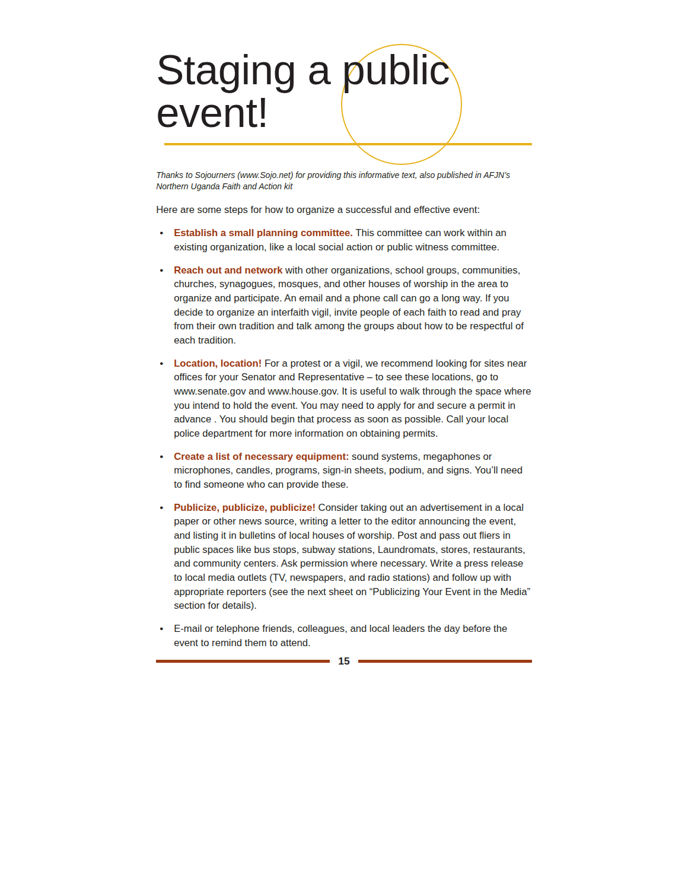Staging a public event!
Thanks to Sojourners (www.Sojo.net) for providing this informative text, also published in AFJN’s Northern Uganda Faith and Action kit
Here are some steps for how to organize a successful and effective event:
Establish a small planning committee. This committee can work within an existing organization, like a local social action or public witness committee.
Reach out and network with other organizations, school groups, communities, churches, synagogues, mosques, and other houses of worship in the area to organize and participate. An email and a phone call can go a long way. If you decide to organize an interfaith vigil, invite people of each faith to read and pray from their own tradition and talk among the groups about how to be respectful of each tradition.
Location, location! For a protest or a vigil, we recommend looking for sites near offices for your Senator and Representative – to see these locations, go to www.senate.gov and www.house.gov. It is useful to walk through the space where you intend to hold the event. You may need to apply for and secure a permit in advance . You should begin that process as soon as possible. Call your local police department for more information on obtaining permits.
Create a list of necessary equipment: sound systems, megaphones or microphones, candles, programs, sign-in sheets, podium, and signs. You’ll need to find someone who can provide these.
Publicize, publicize, publicize! Consider taking out an advertisement in a local paper or other news source, writing a letter to the editor announcing the event, and listing it in bulletins of local houses of worship. Post and pass out fliers in public spaces like bus stops, subway stations, Laundromats, stores, restaurants, and community centers. Ask permission where necessary. Write a press release to local media outlets (TV, newspapers, and radio stations) and follow up with appropriate reporters (see the next sheet on “Publicizing Your Event in the Media” section for details).
E-mail or telephone friends, colleagues, and local leaders the day before the event to remind them to attend.
15